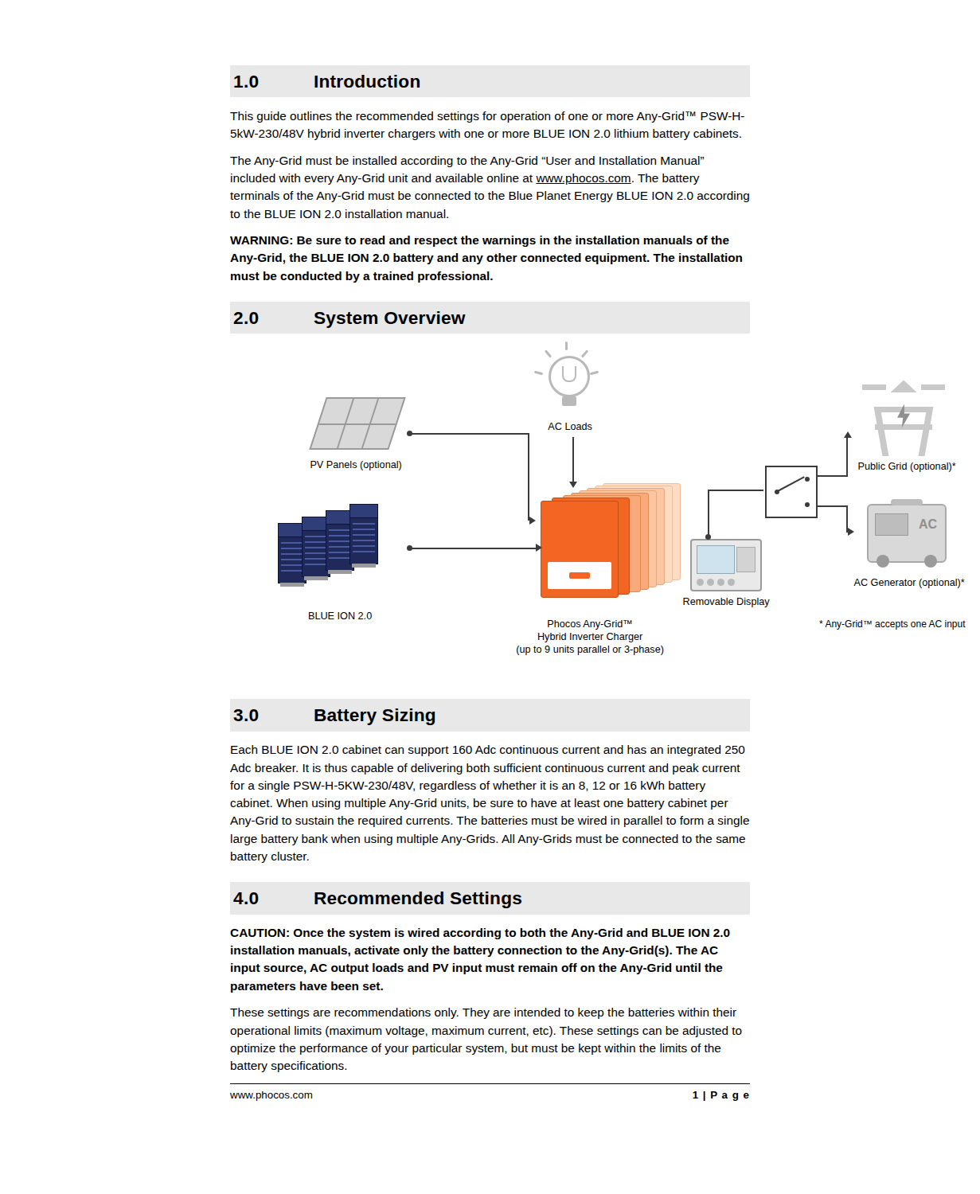1.0 Introduction
This guide outlines the recommended settings for operation of one or more Any-Grid™ PSW-H-5kW-230/48V hybrid inverter chargers with one or more BLUE ION 2.0 lithium battery cabinets.
The Any-Grid must be installed according to the Any-Grid “User and Installation Manual” included with every Any-Grid unit and available online at www.phocos.com. The battery terminals of the Any-Grid must be connected to the Blue Planet Energy BLUE ION 2.0 according to the BLUE ION 2.0 installation manual.
WARNING: Be sure to read and respect the warnings in the installation manuals of the Any-Grid, the BLUE ION 2.0 battery and any other connected equipment. The installation must be conducted by a trained professional.
2.0 System Overview
AC Loads
PV Panels (optional)
BLUE ION 2.0
Phocos Any-Grid™
Hybrid Inverter Charger
(up to 9 units parallel or 3-phase)
Removable Display
Public Grid (optional)*
AC
AC Generator (optional)*
* Any-Grid™ accepts one AC input
3.0 Battery Sizing
Each BLUE ION 2.0 cabinet can support 160 Adc continuous current and has an integrated 250 Adc breaker. It is thus capable of delivering both sufficient continuous current and peak current for a single PSW-H-5KW-230/48V, regardless of whether it is an 8, 12 or 16 kWh battery cabinet. When using multiple Any-Grid units, be sure to have at least one battery cabinet per Any-Grid to sustain the required currents. The batteries must be wired in parallel to form a single large battery bank when using multiple Any-Grids. All Any-Grids must be connected to the same battery cluster.
4.0 Recommended Settings
CAUTION: Once the system is wired according to both the Any-Grid and BLUE ION 2.0 installation manuals, activate only the battery connection to the Any-Grid(s). The AC input source, AC output loads and PV input must remain off on the Any-Grid until the parameters have been set.
These settings are recommendations only. They are intended to keep the batteries within their operational limits (maximum voltage, maximum current, etc). These settings can be adjusted to optimize the performance of your particular system, but must be kept within the limits of the battery specifications.
www.phocos.com 1 | P a g e